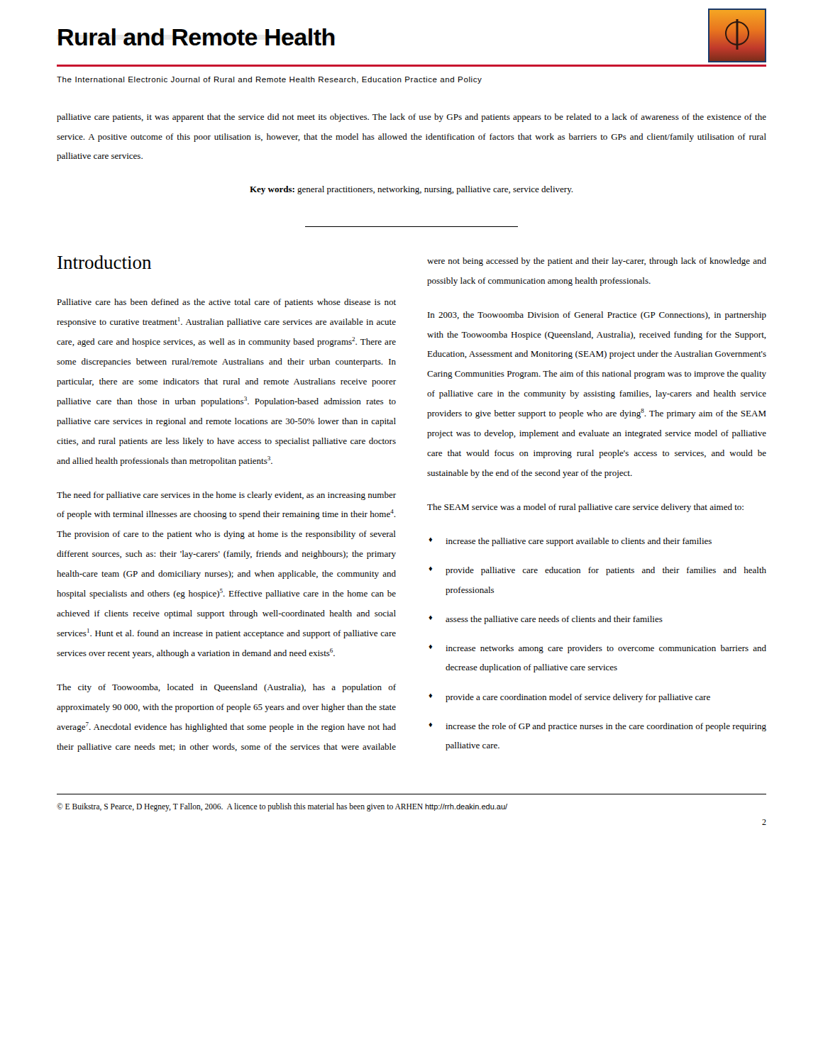Rural and Remote Health
The International Electronic Journal of Rural and Remote Health Research, Education Practice and Policy
palliative care patients, it was apparent that the service did not meet its objectives. The lack of use by GPs and patients appears to be related to a lack of awareness of the existence of the service. A positive outcome of this poor utilisation is, however, that the model has allowed the identification of factors that work as barriers to GPs and client/family utilisation of rural palliative care services.
Key words: general practitioners, networking, nursing, palliative care, service delivery.
Introduction
Palliative care has been defined as the active total care of patients whose disease is not responsive to curative treatment1. Australian palliative care services are available in acute care, aged care and hospice services, as well as in community based programs2. There are some discrepancies between rural/remote Australians and their urban counterparts. In particular, there are some indicators that rural and remote Australians receive poorer palliative care than those in urban populations3. Population-based admission rates to palliative care services in regional and remote locations are 30-50% lower than in capital cities, and rural patients are less likely to have access to specialist palliative care doctors and allied health professionals than metropolitan patients3.
The need for palliative care services in the home is clearly evident, as an increasing number of people with terminal illnesses are choosing to spend their remaining time in their home4. The provision of care to the patient who is dying at home is the responsibility of several different sources, such as: their 'lay-carers' (family, friends and neighbours); the primary health-care team (GP and domiciliary nurses); and when applicable, the community and hospital specialists and others (eg hospice)5. Effective palliative care in the home can be achieved if clients receive optimal support through well-coordinated health and social services1. Hunt et al. found an increase in patient acceptance and support of palliative care services over recent years, although a variation in demand and need exists6.
The city of Toowoomba, located in Queensland (Australia), has a population of approximately 90 000, with the proportion of people 65 years and over higher than the state average7. Anecdotal evidence has highlighted that some people in the region have not had their palliative care needs met; in other words, some of the services that were available were not being accessed by the patient and their lay-carer, through lack of knowledge and possibly lack of communication among health professionals.
In 2003, the Toowoomba Division of General Practice (GP Connections), in partnership with the Toowoomba Hospice (Queensland, Australia), received funding for the Support, Education, Assessment and Monitoring (SEAM) project under the Australian Government's Caring Communities Program. The aim of this national program was to improve the quality of palliative care in the community by assisting families, lay-carers and health service providers to give better support to people who are dying8. The primary aim of the SEAM project was to develop, implement and evaluate an integrated service model of palliative care that would focus on improving rural people's access to services, and would be sustainable by the end of the second year of the project.
The SEAM service was a model of rural palliative care service delivery that aimed to:
increase the palliative care support available to clients and their families
provide palliative care education for patients and their families and health professionals
assess the palliative care needs of clients and their families
increase networks among care providers to overcome communication barriers and decrease duplication of palliative care services
provide a care coordination model of service delivery for palliative care
increase the role of GP and practice nurses in the care coordination of people requiring palliative care.
© E Buikstra, S Pearce, D Hegney, T Fallon, 2006. A licence to publish this material has been given to ARHEN http://rrh.deakin.edu.au/
2